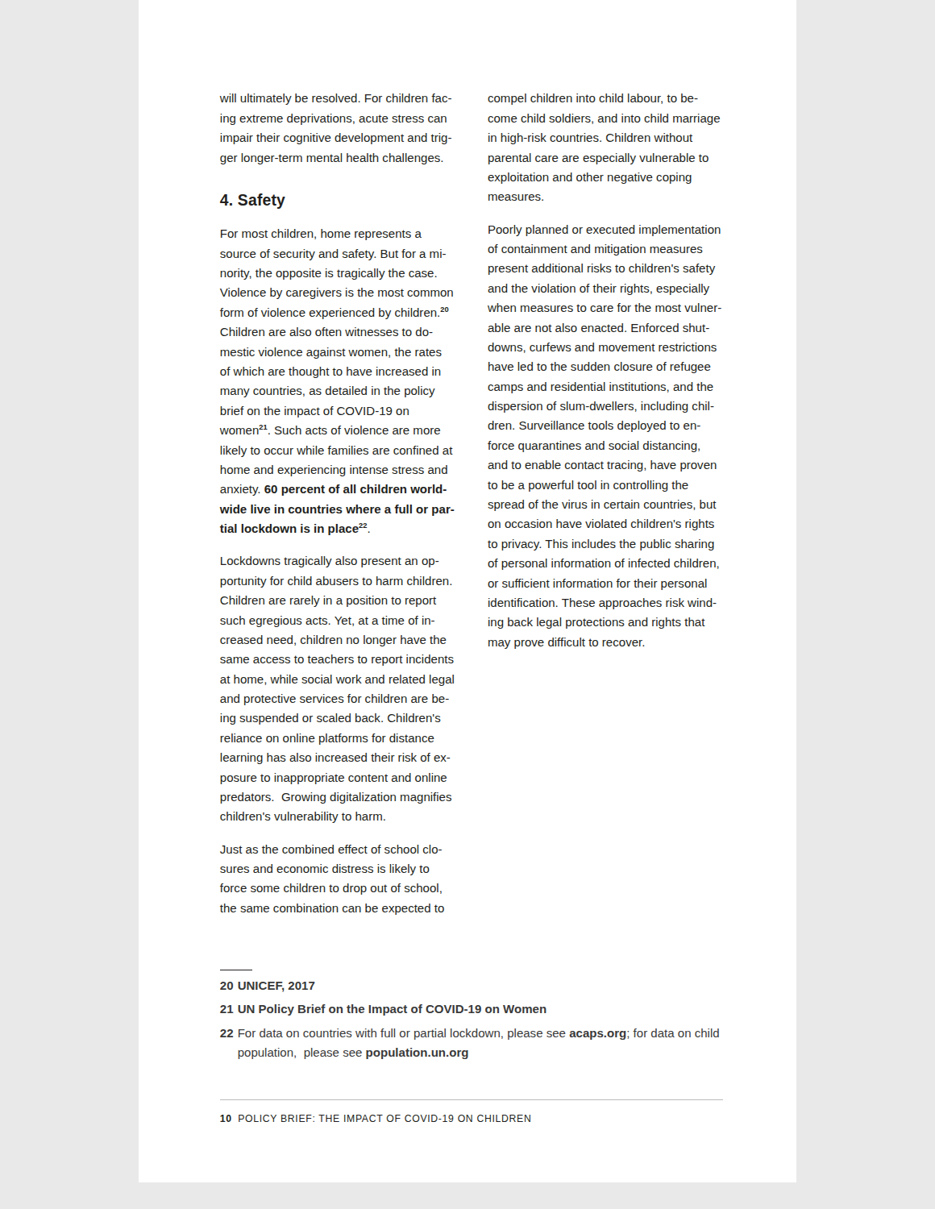will ultimately be resolved. For children facing extreme deprivations, acute stress can impair their cognitive development and trigger longer-term mental health challenges.
4. Safety
For most children, home represents a source of security and safety. But for a minority, the opposite is tragically the case. Violence by caregivers is the most common form of violence experienced by children.20 Children are also often witnesses to domestic violence against women, the rates of which are thought to have increased in many countries, as detailed in the policy brief on the impact of COVID-19 on women21. Such acts of violence are more likely to occur while families are confined at home and experiencing intense stress and anxiety. 60 percent of all children worldwide live in countries where a full or partial lockdown is in place22.
Lockdowns tragically also present an opportunity for child abusers to harm children. Children are rarely in a position to report such egregious acts. Yet, at a time of increased need, children no longer have the same access to teachers to report incidents at home, while social work and related legal and protective services for children are being suspended or scaled back. Children's reliance on online platforms for distance learning has also increased their risk of exposure to inappropriate content and online predators. Growing digitalization magnifies children's vulnerability to harm.
Just as the combined effect of school closures and economic distress is likely to force some children to drop out of school, the same combination can be expected to
compel children into child labour, to become child soldiers, and into child marriage in high-risk countries. Children without parental care are especially vulnerable to exploitation and other negative coping measures.
Poorly planned or executed implementation of containment and mitigation measures present additional risks to children's safety and the violation of their rights, especially when measures to care for the most vulnerable are not also enacted. Enforced shutdowns, curfews and movement restrictions have led to the sudden closure of refugee camps and residential institutions, and the dispersion of slum-dwellers, including children. Surveillance tools deployed to enforce quarantines and social distancing, and to enable contact tracing, have proven to be a powerful tool in controlling the spread of the virus in certain countries, but on occasion have violated children's rights to privacy. This includes the public sharing of personal information of infected children, or sufficient information for their personal identification. These approaches risk winding back legal protections and rights that may prove difficult to recover.
20 UNICEF, 2017
21 UN Policy Brief on the Impact of COVID-19 on Women
22 For data on countries with full or partial lockdown, please see acaps.org; for data on child population, please see population.un.org
10 POLICY BRIEF: THE IMPACT OF COVID-19 ON CHILDREN